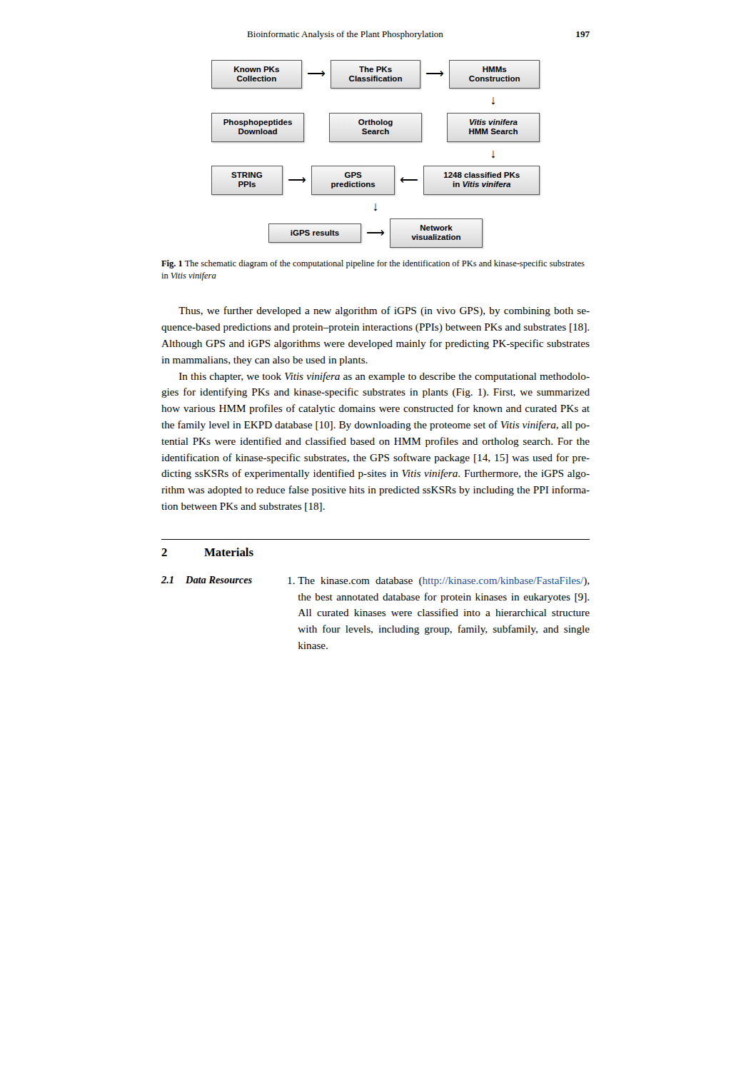Bioinformatic Analysis of the Plant Phosphorylation 197
Known PKs
Collection
⟶
The PKs
Classification
⟶
HMMs
Construction
↓
Phosphopeptides
Download
Ortholog
Search
Vitis vinifera
HMM Search
↓
STRING
PPIs
⟶
GPS
predictions
⟵
1248 classified PKs
in Vitis vinifera
↓
iGPS results
⟶
Network
visualization
Fig. 1 The schematic diagram of the computational pipeline for the identification of PKs and kinase-specific substrates in Vitis vinifera
Thus, we further developed a new algorithm of iGPS (in vivo GPS), by combining both sequence-based predictions and protein–protein interactions (PPIs) between PKs and substrates [18]. Although GPS and iGPS algorithms were developed mainly for predicting PK-specific substrates in mammalians, they can also be used in plants.
In this chapter, we took Vitis vinifera as an example to describe the computational methodologies for identifying PKs and kinase-specific substrates in plants (Fig. 1). First, we summarized how various HMM profiles of catalytic domains were constructed for known and curated PKs at the family level in EKPD database [10]. By downloading the proteome set of Vitis vinifera, all potential PKs were identified and classified based on HMM profiles and ortholog search. For the identification of kinase-specific substrates, the GPS software package [14, 15] was used for predicting ssKSRs of experimentally identified p-sites in Vitis vinifera. Furthermore, the iGPS algorithm was adopted to reduce false positive hits in predicted ssKSRs by including the PPI information between PKs and substrates [18].
2 Materials
2.1 Data Resources
The kinase.com database (http://kinase.com/kinbase/FastaFiles/), the best annotated database for protein kinases in eukaryotes [9]. All curated kinases were classified into a hierarchical structure with four levels, including group, family, subfamily, and single kinase.